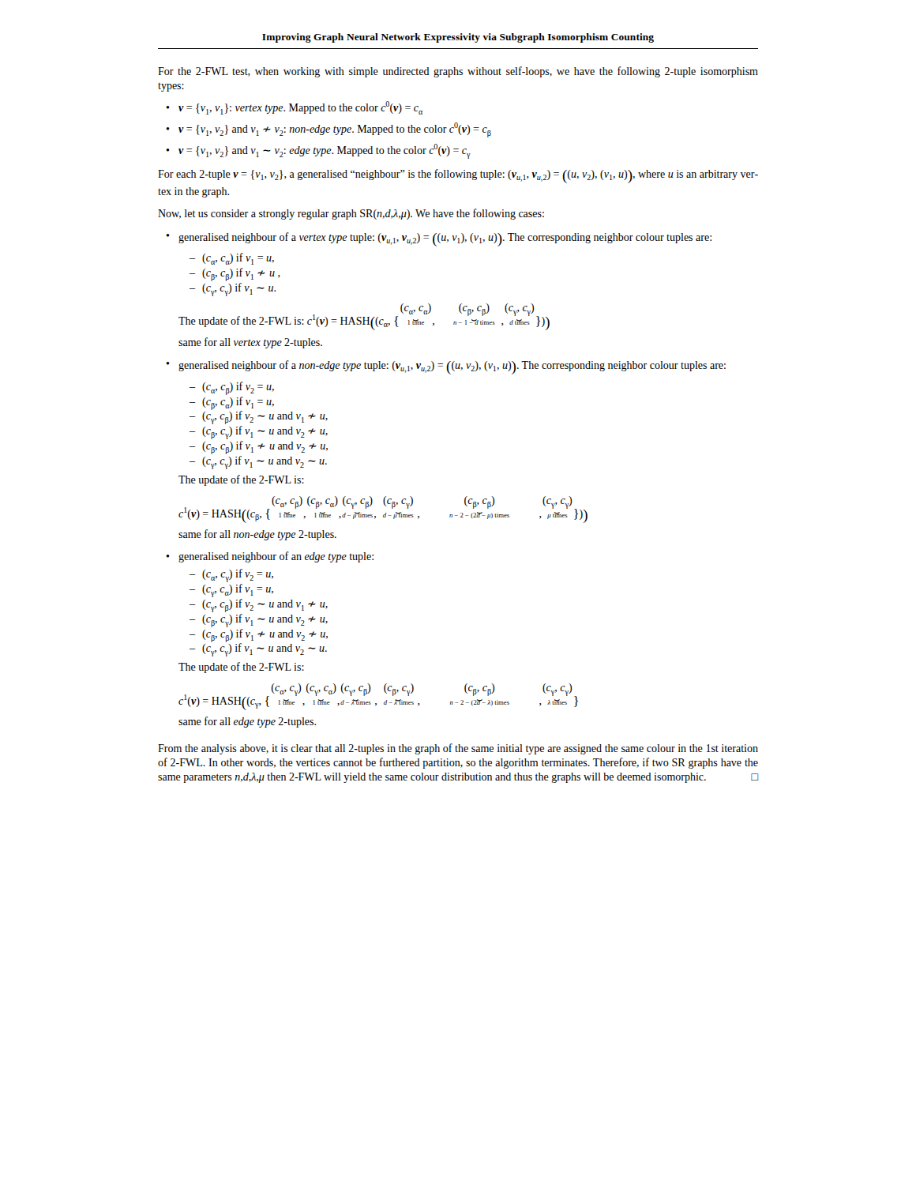Improving Graph Neural Network Expressivity via Subgraph Isomorphism Counting
For the 2-FWL test, when working with simple undirected graphs without self-loops, we have the following 2-tuple isomorphism types:
v = {v1, v1}: vertex type. Mapped to the color c0(v) = cα
v = {v1, v2} and v1 ≁ v2: non-edge type. Mapped to the color c0(v) = cβ
v = {v1, v2} and v1 ∼ v2: edge type. Mapped to the color c0(v) = cγ
For each 2-tuple v = {v1, v2}, a generalised “neighbour” is the following tuple: (vu,1, vu,2) = ((u, v2), (v1, u)), where u is an arbitrary vertex in the graph.
Now, let us consider a strongly regular graph SR(n,d,λ,μ). We have the following cases:
generalised neighbour of a vertex type tuple: (vu,1, vu,2) = ((u, v1), (v1, u)). The corresponding neighbor colour tuples are:
(cα, cα) if v1 = u,
(cβ, cβ) if v1 ≁ u ,
(cγ, cγ) if v1 ∼ u.
The update of the 2-FWL is: c1(v) = HASH((cα, {⁠(cα, cα)⏟1 time, (cβ, cβ)⏟n − 1 − d times ,(cγ, cγ)⏟d times}))
same for all vertex type 2-tuples.
generalised neighbour of a non-edge type tuple: (vu,1, vu,2) = ((u, v2), (v1, u)). The corresponding neighbor colour tuples are:
(cα, cβ) if v2 = u,
(cβ, cα) if v1 = u,
(cγ, cβ) if v2 ∼ u and v1 ≁ u,
(cβ, cγ) if v1 ∼ u and v2 ≁ u,
(cβ, cβ) if v1 ≁ u and v2 ≁ u,
(cγ, cγ) if v1 ∼ u and v2 ∼ u.
The update of the 2-FWL is:
c1(v) = HASH((cβ, {⁠(cα, cβ)⏟1 time,(cβ, cα)⏟1 time,(cγ, cβ)⏟d − μ times, (cβ, cγ)⏟d − μ times , (cβ, cβ)⏟n − 2 − (2d − μ) times ,(cγ, cγ)⏟μ times}))
same for all non-edge type 2-tuples.
generalised neighbour of an edge type tuple:
(cα, cγ) if v2 = u,
(cγ, cα) if v1 = u,
(cγ, cβ) if v2 ∼ u and v1 ≁ u,
(cβ, cγ) if v1 ∼ u and v2 ≁ u,
(cβ, cβ) if v1 ≁ u and v2 ≁ u,
(cγ, cγ) if v1 ∼ u and v2 ∼ u.
The update of the 2-FWL is:
c1(v) = HASH((cγ, {⁠(cα, cγ)⏟1 time,(cγ, cα)⏟1 time,(cγ, cβ)⏟d − λ times , (cβ, cγ)⏟d − λ times , (cβ, cβ)⏟n − 2 − (2d − λ) times ,(cγ, cγ)⏟λ times}
same for all edge type 2-tuples.
From the analysis above, it is clear that all 2-tuples in the graph of the same initial type are assigned the same colour in the 1st iteration of 2-FWL. In other words, the vertices cannot be furthered partition, so the algorithm terminates. Therefore, if two SR graphs have the same parameters n,d,λ,μ then 2-FWL will yield the same colour distribution and thus the graphs will be deemed isomorphic. □